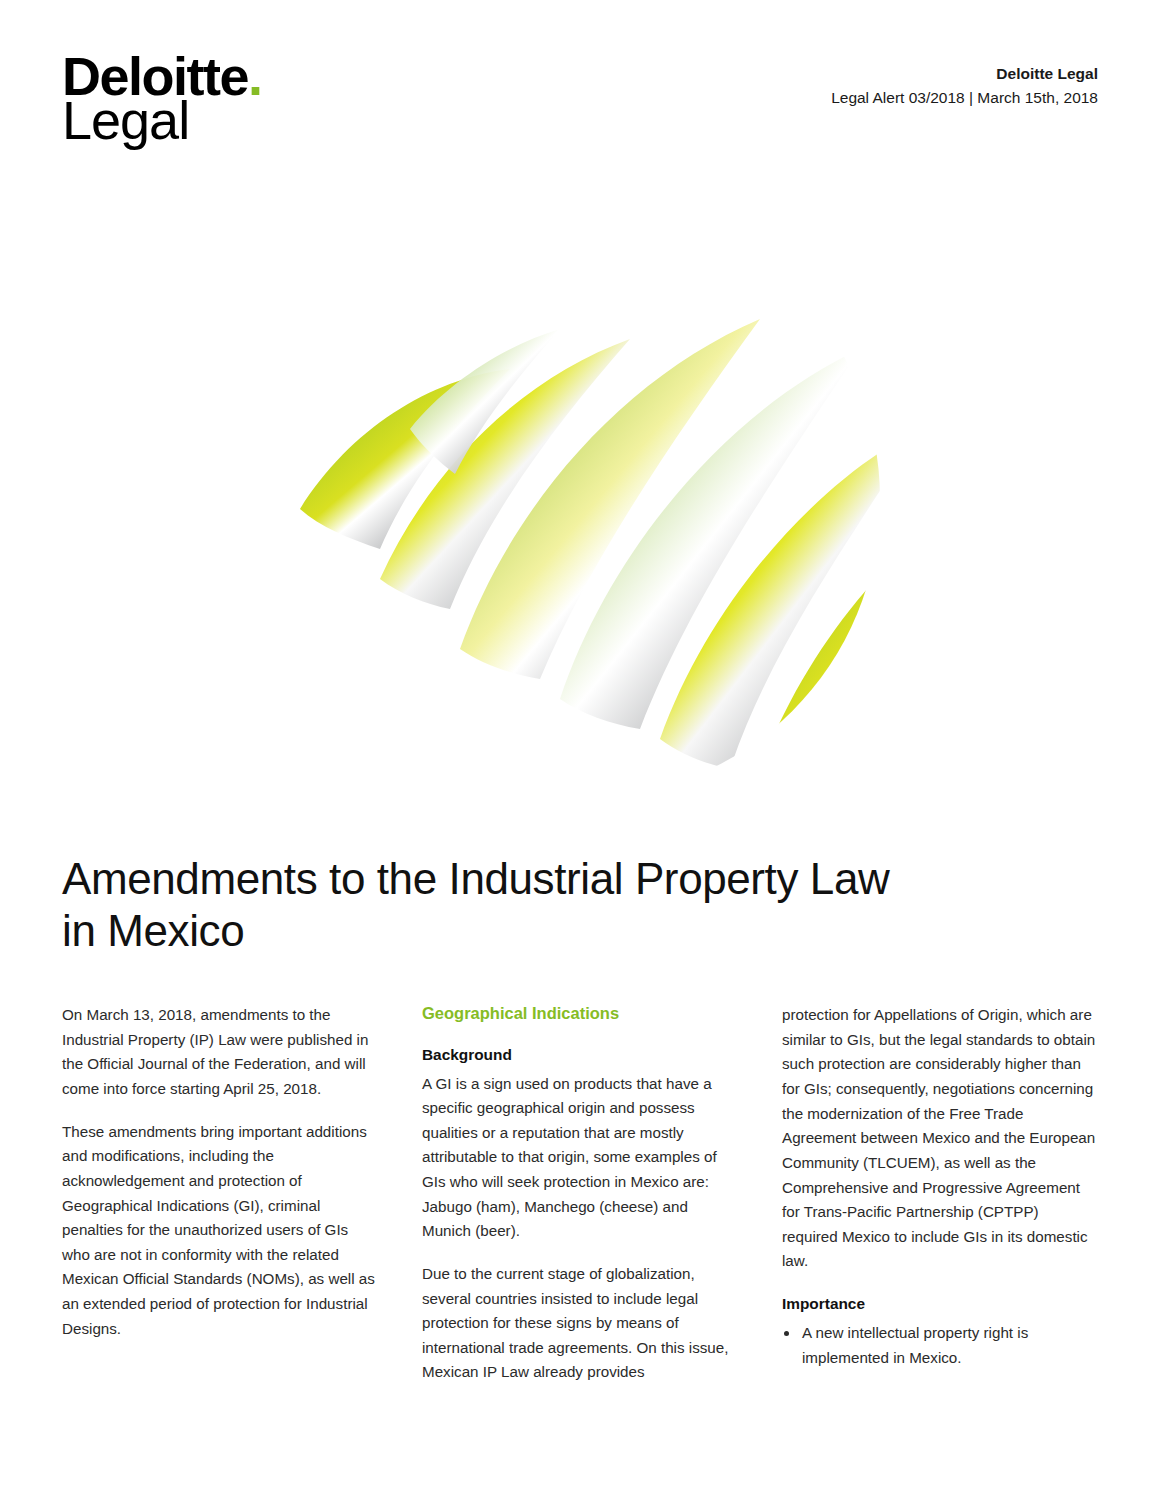Deloitte.
Legal
Deloitte Legal
Legal Alert 03/2018 | March 15th, 2018
Amendments to the Industrial Property Law
in Mexico
On March 13, 2018, amendments to the Industrial Property (IP) Law were published in the Official Journal of the Federation, and will come into force starting April 25, 2018.
These amendments bring important additions and modifications, including the acknowledgement and protection of Geographical Indications (GI), criminal penalties for the unauthorized users of GIs who are not in conformity with the related Mexican Official Standards (NOMs), as well as an extended period of protection for Industrial Designs.
Geographical Indications
Background
A GI is a sign used on products that have a specific geographical origin and possess qualities or a reputation that are mostly attributable to that origin, some examples of GIs who will seek protection in Mexico are: Jabugo (ham), Manchego (cheese) and Munich (beer).
Due to the current stage of globalization, several countries insisted to include legal protection for these signs by means of international trade agreements. On this issue, Mexican IP Law already provides
protection for Appellations of Origin, which are similar to GIs, but the legal standards to obtain such protection are considerably higher than for GIs; consequently, negotiations concerning the modernization of the Free Trade Agreement between Mexico and the European Community (TLCUEM), as well as the Comprehensive and Progressive Agreement for Trans-Pacific Partnership (CPTPP) required Mexico to include GIs in its domestic law.
Importance
A new intellectual property right is implemented in Mexico.